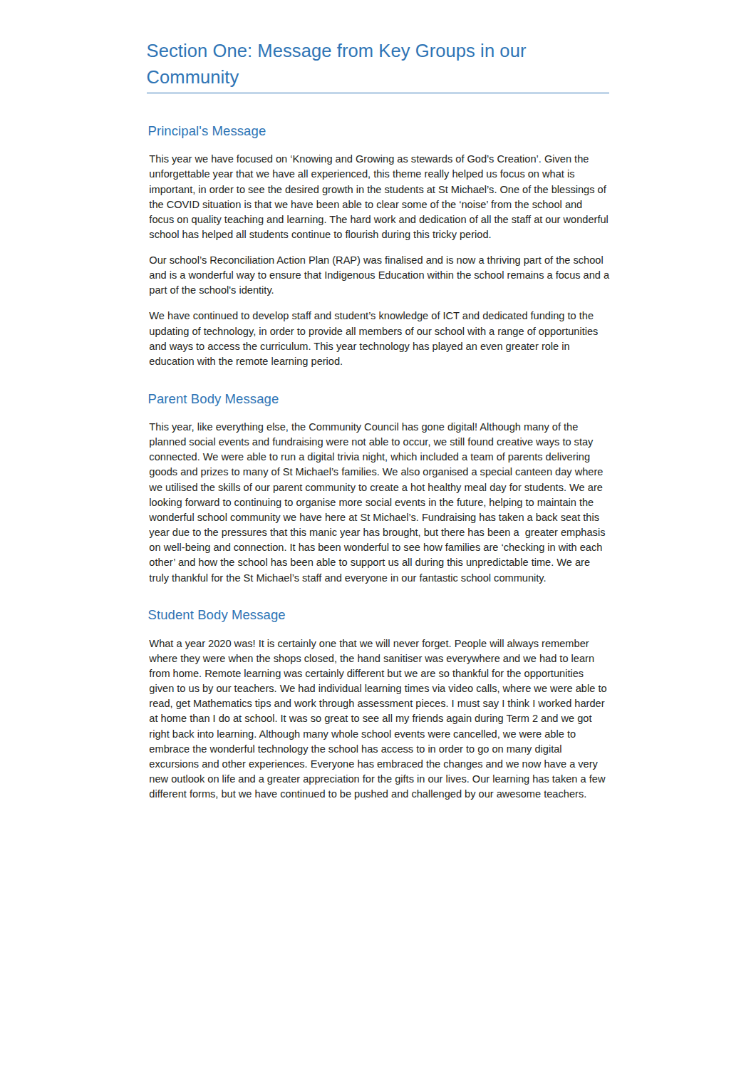Section One: Message from Key Groups in our Community
Principal's Message
This year we have focused on ‘Knowing and Growing as stewards of God’s Creation’. Given the unforgettable year that we have all experienced, this theme really helped us focus on what is important, in order to see the desired growth in the students at St Michael’s. One of the blessings of the COVID situation is that we have been able to clear some of the ‘noise’ from the school and focus on quality teaching and learning. The hard work and dedication of all the staff at our wonderful school has helped all students continue to flourish during this tricky period.
Our school’s Reconciliation Action Plan (RAP) was finalised and is now a thriving part of the school and is a wonderful way to ensure that Indigenous Education within the school remains a focus and a part of the school's identity.
We have continued to develop staff and student’s knowledge of ICT and dedicated funding to the updating of technology, in order to provide all members of our school with a range of opportunities and ways to access the curriculum. This year technology has played an even greater role in education with the remote learning period.
Parent Body Message
This year, like everything else, the Community Council has gone digital! Although many of the planned social events and fundraising were not able to occur, we still found creative ways to stay connected. We were able to run a digital trivia night, which included a team of parents delivering goods and prizes to many of St Michael’s families. We also organised a special canteen day where we utilised the skills of our parent community to create a hot healthy meal day for students. We are looking forward to continuing to organise more social events in the future, helping to maintain the wonderful school community we have here at St Michael’s. Fundraising has taken a back seat this year due to the pressures that this manic year has brought, but there has been a greater emphasis on well-being and connection. It has been wonderful to see how families are ‘checking in with each other’ and how the school has been able to support us all during this unpredictable time. We are truly thankful for the St Michael’s staff and everyone in our fantastic school community.
Student Body Message
What a year 2020 was! It is certainly one that we will never forget. People will always remember where they were when the shops closed, the hand sanitiser was everywhere and we had to learn from home. Remote learning was certainly different but we are so thankful for the opportunities given to us by our teachers. We had individual learning times via video calls, where we were able to read, get Mathematics tips and work through assessment pieces. I must say I think I worked harder at home than I do at school. It was so great to see all my friends again during Term 2 and we got right back into learning. Although many whole school events were cancelled, we were able to embrace the wonderful technology the school has access to in order to go on many digital excursions and other experiences. Everyone has embraced the changes and we now have a very new outlook on life and a greater appreciation for the gifts in our lives. Our learning has taken a few different forms, but we have continued to be pushed and challenged by our awesome teachers.